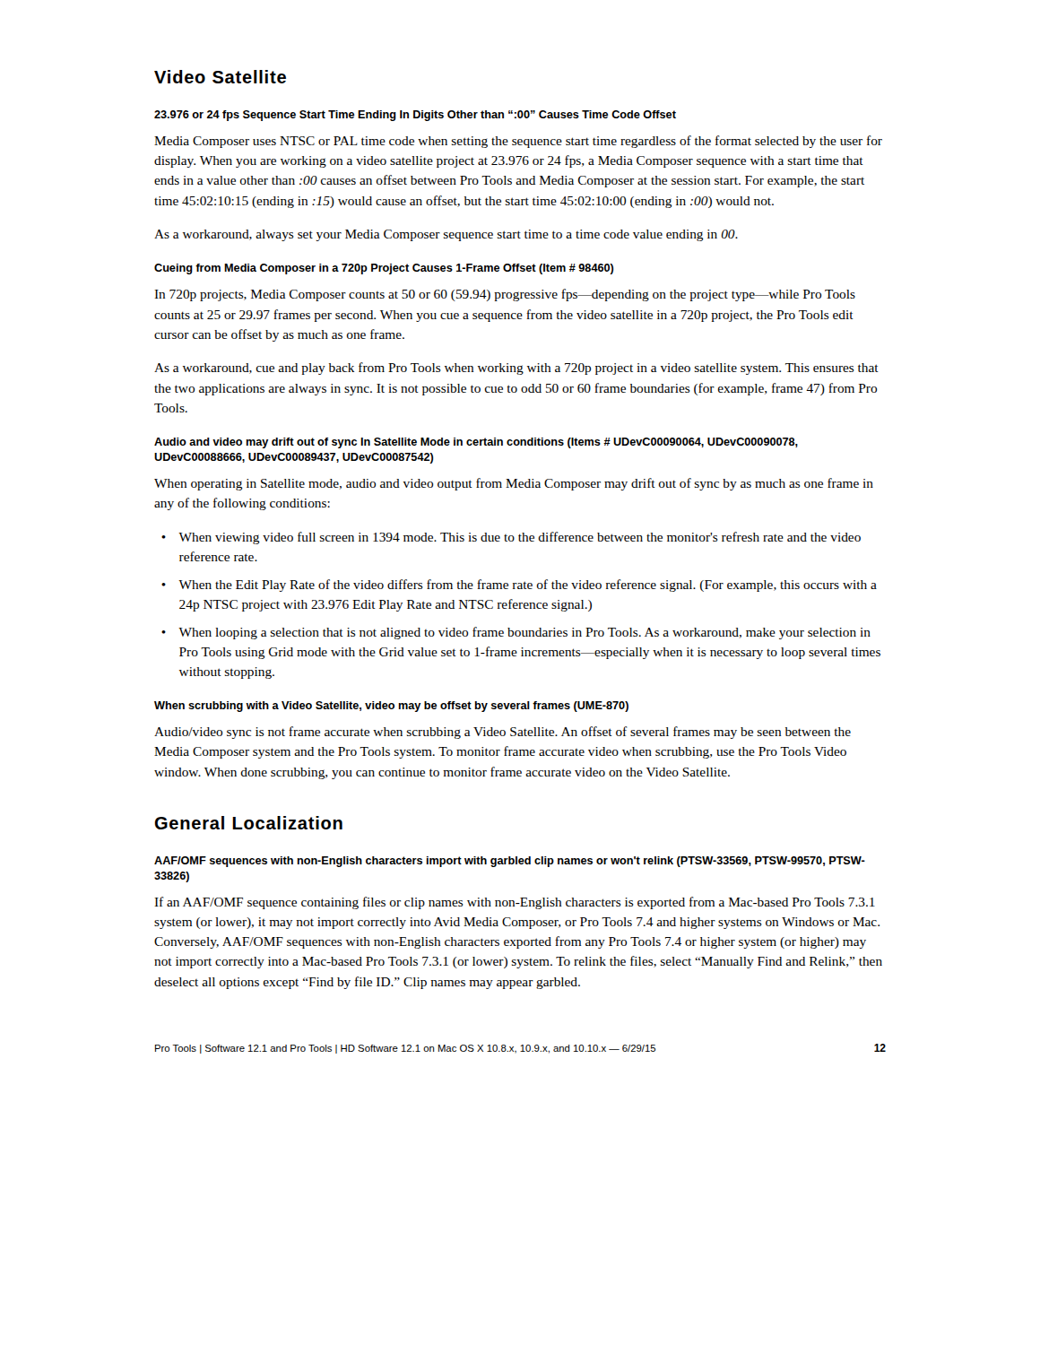Video Satellite
23.976 or 24 fps Sequence Start Time Ending In Digits Other than “:00” Causes Time Code Offset
Media Composer uses NTSC or PAL time code when setting the sequence start time regardless of the format selected by the user for display. When you are working on a video satellite project at 23.976 or 24 fps, a Media Composer sequence with a start time that ends in a value other than :00 causes an offset between Pro Tools and Media Composer at the session start. For example, the start time 45:02:10:15 (ending in :15) would cause an offset, but the start time 45:02:10:00 (ending in :00) would not.
As a workaround, always set your Media Composer sequence start time to a time code value ending in 00.
Cueing from Media Composer in a 720p Project Causes 1-Frame Offset (Item # 98460)
In 720p projects, Media Composer counts at 50 or 60 (59.94) progressive fps—depending on the project type—while Pro Tools counts at 25 or 29.97 frames per second. When you cue a sequence from the video satellite in a 720p project, the Pro Tools edit cursor can be offset by as much as one frame.
As a workaround, cue and play back from Pro Tools when working with a 720p project in a video satellite system. This ensures that the two applications are always in sync. It is not possible to cue to odd 50 or 60 frame boundaries (for example, frame 47) from Pro Tools.
Audio and video may drift out of sync In Satellite Mode in certain conditions (Items # UDevC00090064, UDevC00090078, UDevC00088666, UDevC00089437, UDevC00087542)
When operating in Satellite mode, audio and video output from Media Composer may drift out of sync by as much as one frame in any of the following conditions:
When viewing video full screen in 1394 mode. This is due to the difference between the monitor's refresh rate and the video reference rate.
When the Edit Play Rate of the video differs from the frame rate of the video reference signal. (For example, this occurs with a 24p NTSC project with 23.976 Edit Play Rate and NTSC reference signal.)
When looping a selection that is not aligned to video frame boundaries in Pro Tools. As a workaround, make your selection in Pro Tools using Grid mode with the Grid value set to 1-frame increments—especially when it is necessary to loop several times without stopping.
When scrubbing with a Video Satellite, video may be offset by several frames (UME-870)
Audio/video sync is not frame accurate when scrubbing a Video Satellite. An offset of several frames may be seen between the Media Composer system and the Pro Tools system. To monitor frame accurate video when scrubbing, use the Pro Tools Video window. When done scrubbing, you can continue to monitor frame accurate video on the Video Satellite.
General Localization
AAF/OMF sequences with non-English characters import with garbled clip names or won't relink (PTSW-33569, PTSW-99570, PTSW-33826)
If an AAF/OMF sequence containing files or clip names with non-English characters is exported from a Mac-based Pro Tools 7.3.1 system (or lower), it may not import correctly into Avid Media Composer, or Pro Tools 7.4 and higher systems on Windows or Mac. Conversely, AAF/OMF sequences with non-English characters exported from any Pro Tools 7.4 or higher system (or higher) may not import correctly into a Mac-based Pro Tools 7.3.1 (or lower) system. To relink the files, select “Manually Find and Relink,” then deselect all options except “Find by file ID.” Clip names may appear garbled.
Pro Tools | Software 12.1 and Pro Tools | HD Software 12.1 on Mac OS X 10.8.x, 10.9.x, and 10.10.x — 6/29/15 12